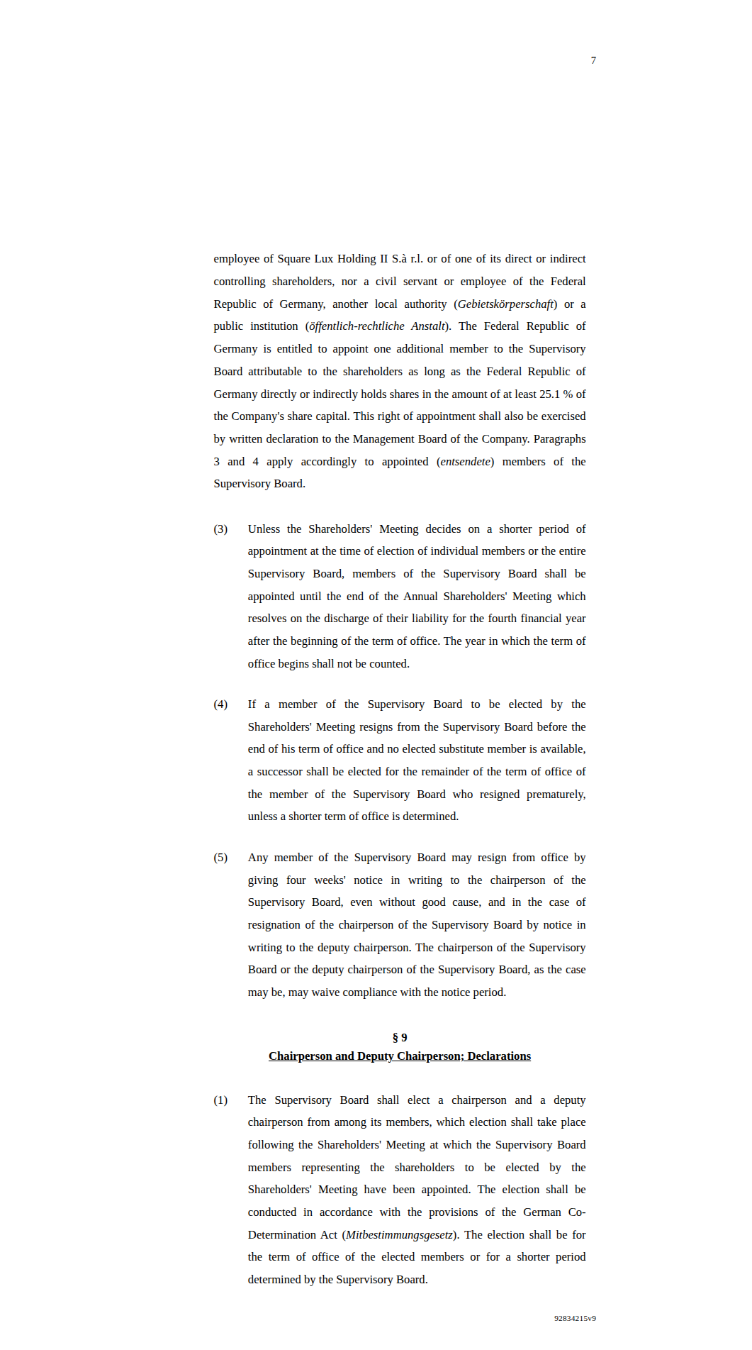7
employee of Square Lux Holding II S.à r.l. or of one of its direct or indirect controlling shareholders, nor a civil servant or employee of the Federal Republic of Germany, another local authority (Gebietskörperschaft) or a public institution (öffentlich-rechtliche Anstalt). The Federal Republic of Germany is entitled to appoint one additional member to the Supervisory Board attributable to the shareholders as long as the Federal Republic of Germany directly or indirectly holds shares in the amount of at least 25.1 % of the Company's share capital. This right of appointment shall also be exercised by written declaration to the Management Board of the Company. Paragraphs 3 and 4 apply accordingly to appointed (entsendete) members of the Supervisory Board.
(3)
Unless the Shareholders' Meeting decides on a shorter period of appointment at the time of election of individual members or the entire Supervisory Board, members of the Supervisory Board shall be appointed until the end of the Annual Shareholders' Meeting which resolves on the discharge of their liability for the fourth financial year after the beginning of the term of office. The year in which the term of office begins shall not be counted.
(4)
If a member of the Supervisory Board to be elected by the Shareholders' Meeting resigns from the Supervisory Board before the end of his term of office and no elected substitute member is available, a successor shall be elected for the remainder of the term of office of the member of the Supervisory Board who resigned prematurely, unless a shorter term of office is determined.
(5)
Any member of the Supervisory Board may resign from office by giving four weeks' notice in writing to the chairperson of the Supervisory Board, even without good cause, and in the case of resignation of the chairperson of the Supervisory Board by notice in writing to the deputy chairperson. The chairperson of the Supervisory Board or the deputy chairperson of the Supervisory Board, as the case may be, may waive compliance with the notice period.
§ 9Chairperson and Deputy Chairperson; Declarations
(1)
The Supervisory Board shall elect a chairperson and a deputy chairperson from among its members, which election shall take place following the Shareholders' Meeting at which the Supervisory Board members representing the shareholders to be elected by the Shareholders' Meeting have been appointed. The election shall be conducted in accordance with the provisions of the German Co-Determination Act (Mitbestimmungsgesetz). The election shall be for the term of office of the elected members or for a shorter period determined by the Supervisory Board.
92834215v9